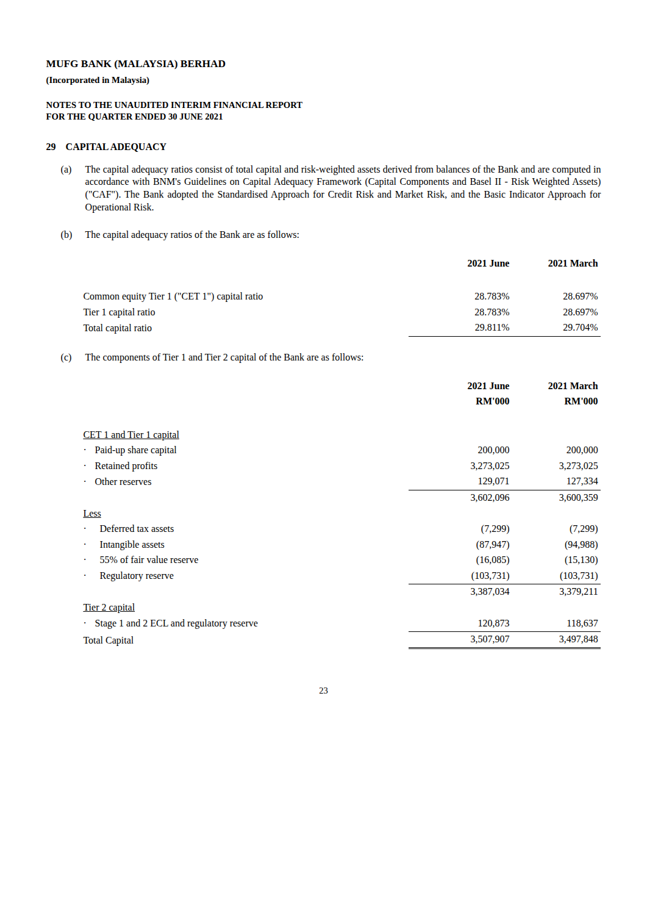MUFG BANK (MALAYSIA) BERHAD
(Incorporated in Malaysia)
NOTES TO THE UNAUDITED INTERIM FINANCIAL REPORT
FOR THE QUARTER ENDED 30 JUNE 2021
29 CAPITAL ADEQUACY
(a)
The capital adequacy ratios consist of total capital and risk-weighted assets derived from balances of the Bank and are computed in accordance with BNM's Guidelines on Capital Adequacy Framework (Capital Components and Basel II - Risk Weighted Assets) ("CAF"). The Bank adopted the Standardised Approach for Credit Risk and Market Risk, and the Basic Indicator Approach for Operational Risk.
(b)
The capital adequacy ratios of the Bank are as follows:
| | | 2021 June | 2021 March |
| --- | --- | --- | --- |
| Common equity Tier 1 ("CET 1") capital ratio | | 28.783% | 28.697% |
| Tier 1 capital ratio | | 28.783% | 28.697% |
| Total capital ratio | | 29.811% | 29.704% |
(c)
The components of Tier 1 and Tier 2 capital of the Bank are as follows:
| | | 2021 June | 2021 March |
| --- | --- | --- | --- |
| | | RM'000 | RM'000 |
| CET 1 and Tier 1 capital | | | |
| · Paid-up share capital | | 200,000 | 200,000 |
| · Retained profits | | 3,273,025 | 3,273,025 |
| · Other reserves | | 129,071 | 127,334 |
| | | 3,602,096 | 3,600,359 |
| Less | | | |
| · Deferred tax assets | | (7,299) | (7,299) |
| · Intangible assets | | (87,947) | (94,988) |
| · 55% of fair value reserve | | (16,085) | (15,130) |
| · Regulatory reserve | | (103,731) | (103,731) |
| | | 3,387,034 | 3,379,211 |
| Tier 2 capital | | | |
| · Stage 1 and 2 ECL and regulatory reserve | | 120,873 | 118,637 |
| Total Capital | | 3,507,907 | 3,497,848 |
23